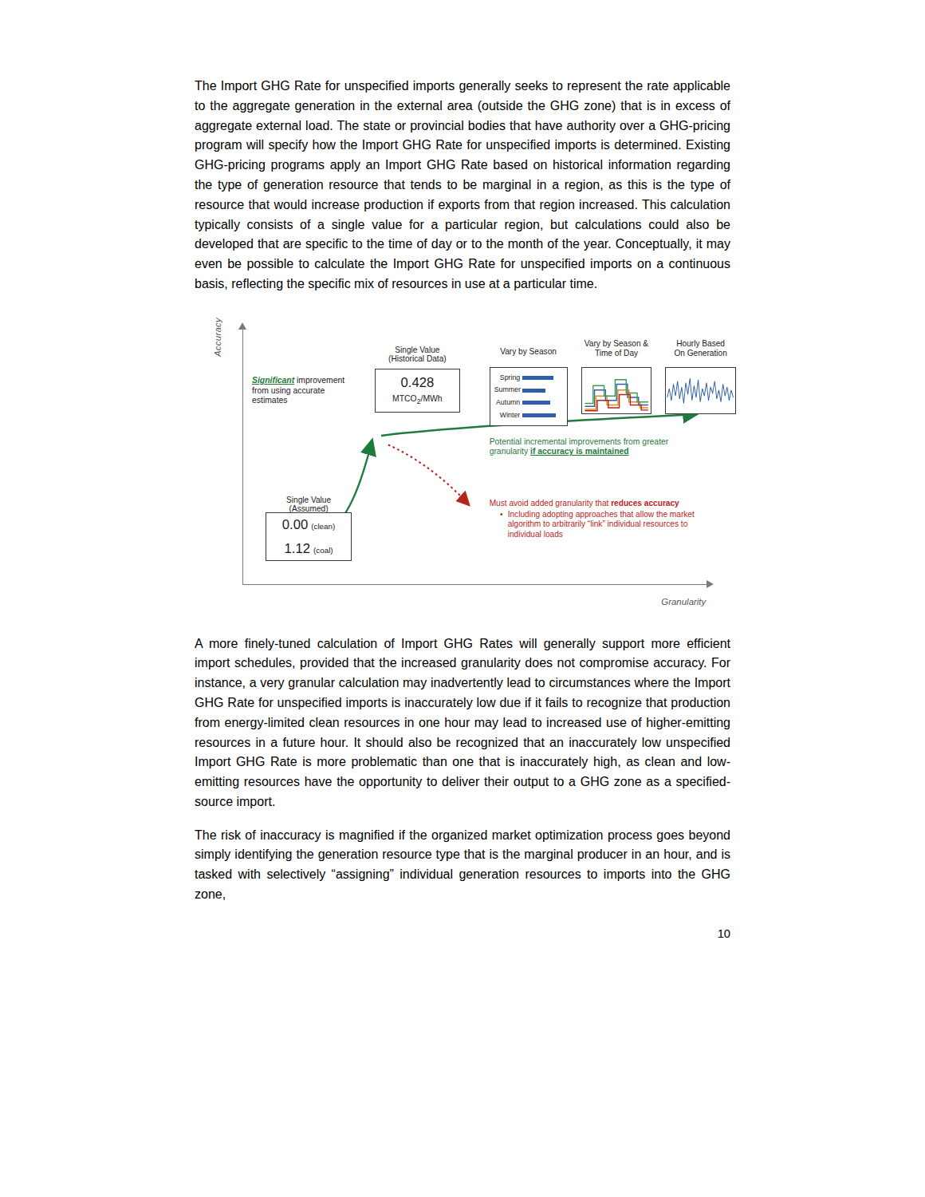The Import GHG Rate for unspecified imports generally seeks to represent the rate applicable to the aggregate generation in the external area (outside the GHG zone) that is in excess of aggregate external load. The state or provincial bodies that have authority over a GHG-pricing program will specify how the Import GHG Rate for unspecified imports is determined. Existing GHG-pricing programs apply an Import GHG Rate based on historical information regarding the type of generation resource that tends to be marginal in a region, as this is the type of resource that would increase production if exports from that region increased. This calculation typically consists of a single value for a particular region, but calculations could also be developed that are specific to the time of day or to the month of the year. Conceptually, it may even be possible to calculate the Import GHG Rate for unspecified imports on a continuous basis, reflecting the specific mix of resources in use at a particular time.
Accuracy
Granularity
Single Value
(Assumed)
0.00(clean)
1.12(coal)
Significant improvement from using accurate estimates
Single Value
(Historical Data)
0.428
MTCO2/MWh
Vary by Season
Spring
Summer
Autumn
Winter
Vary by Season &
Time of Day
Hourly Based
On Generation
Potential incremental improvements from greater granularity if accuracy is maintained
Must avoid added granularity that reduces accuracy
Including adopting approaches that allow the market algorithm to arbitrarily “link” individual resources to individual loads
A more finely-tuned calculation of Import GHG Rates will generally support more efficient import schedules, provided that the increased granularity does not compromise accuracy. For instance, a very granular calculation may inadvertently lead to circumstances where the Import GHG Rate for unspecified imports is inaccurately low due if it fails to recognize that production from energy-limited clean resources in one hour may lead to increased use of higher-emitting resources in a future hour. It should also be recognized that an inaccurately low unspecified Import GHG Rate is more problematic than one that is inaccurately high, as clean and low-emitting resources have the opportunity to deliver their output to a GHG zone as a specified-source import.
The risk of inaccuracy is magnified if the organized market optimization process goes beyond simply identifying the generation resource type that is the marginal producer in an hour, and is tasked with selectively “assigning” individual generation resources to imports into the GHG zone,
10